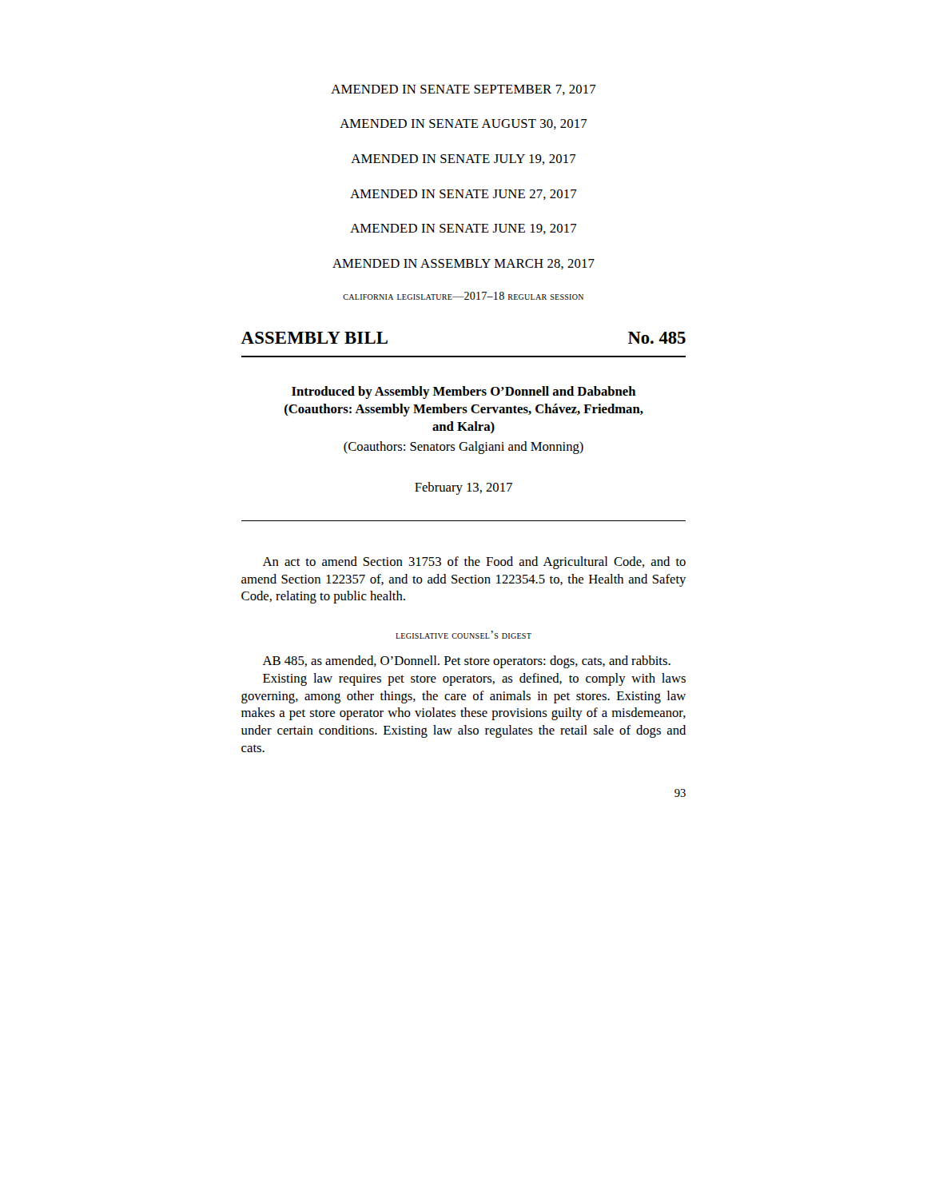AMENDED IN SENATE SEPTEMBER 7, 2017
AMENDED IN SENATE AUGUST 30, 2017
AMENDED IN SENATE JULY 19, 2017
AMENDED IN SENATE JUNE 27, 2017
AMENDED IN SENATE JUNE 19, 2017
AMENDED IN ASSEMBLY MARCH 28, 2017
california legislature—2017–18 regular session
ASSEMBLY BILL No. 485
Introduced by Assembly Members O’Donnell and Dababneh
(Coauthors: Assembly Members Cervantes, Chávez, Friedman,
and Kalra)
(Coauthors: Senators Galgiani and Monning)
February 13, 2017
An act to amend Section 31753 of the Food and Agricultural Code, and to amend Section 122357 of, and to add Section 122354.5 to, the Health and Safety Code, relating to public health.
legislative counsel’s digest
AB 485, as amended, O’Donnell. Pet store operators: dogs, cats, and rabbits.
Existing law requires pet store operators, as defined, to comply with laws governing, among other things, the care of animals in pet stores. Existing law makes a pet store operator who violates these provisions guilty of a misdemeanor, under certain conditions. Existing law also regulates the retail sale of dogs and cats.
93